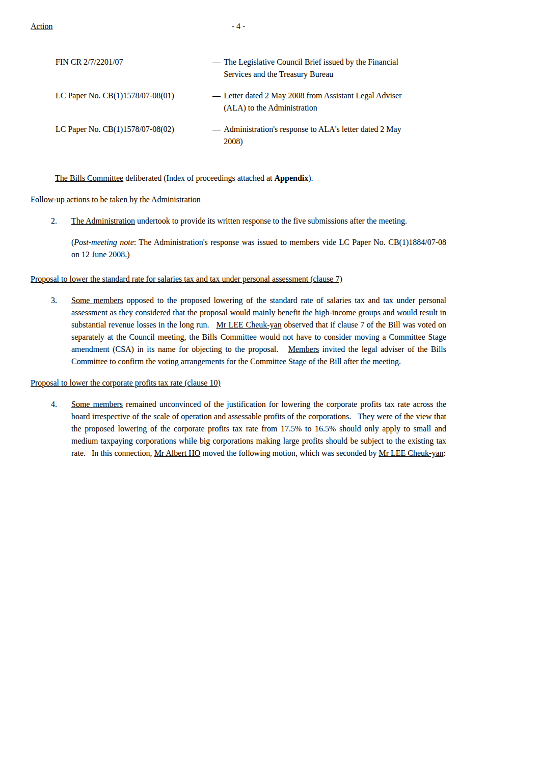Action
- 4 -
| FIN CR 2/7/2201/07 | — | The Legislative Council Brief issued by the Financial Services and the Treasury Bureau |
| LC Paper No. CB(1)1578/07-08(01) | — | Letter dated 2 May 2008 from Assistant Legal Adviser (ALA) to the Administration |
| LC Paper No. CB(1)1578/07-08(02) | — | Administration's response to ALA's letter dated 2 May 2008) |
The Bills Committee deliberated (Index of proceedings attached at Appendix).
Follow-up actions to be taken by the Administration
2.
The Administration undertook to provide its written response to the five submissions after the meeting.
(Post-meeting note: The Administration's response was issued to members vide LC Paper No. CB(1)1884/07-08 on 12 June 2008.)
Proposal to lower the standard rate for salaries tax and tax under personal assessment (clause 7)
3.
Some members opposed to the proposed lowering of the standard rate of salaries tax and tax under personal assessment as they considered that the proposal would mainly benefit the high-income groups and would result in substantial revenue losses in the long run. Mr LEE Cheuk-yan observed that if clause 7 of the Bill was voted on separately at the Council meeting, the Bills Committee would not have to consider moving a Committee Stage amendment (CSA) in its name for objecting to the proposal. Members invited the legal adviser of the Bills Committee to confirm the voting arrangements for the Committee Stage of the Bill after the meeting.
Proposal to lower the corporate profits tax rate (clause 10)
4.
Some members remained unconvinced of the justification for lowering the corporate profits tax rate across the board irrespective of the scale of operation and assessable profits of the corporations. They were of the view that the proposed lowering of the corporate profits tax rate from 17.5% to 16.5% should only apply to small and medium taxpaying corporations while big corporations making large profits should be subject to the existing tax rate. In this connection, Mr Albert HO moved the following motion, which was seconded by Mr LEE Cheuk-yan: